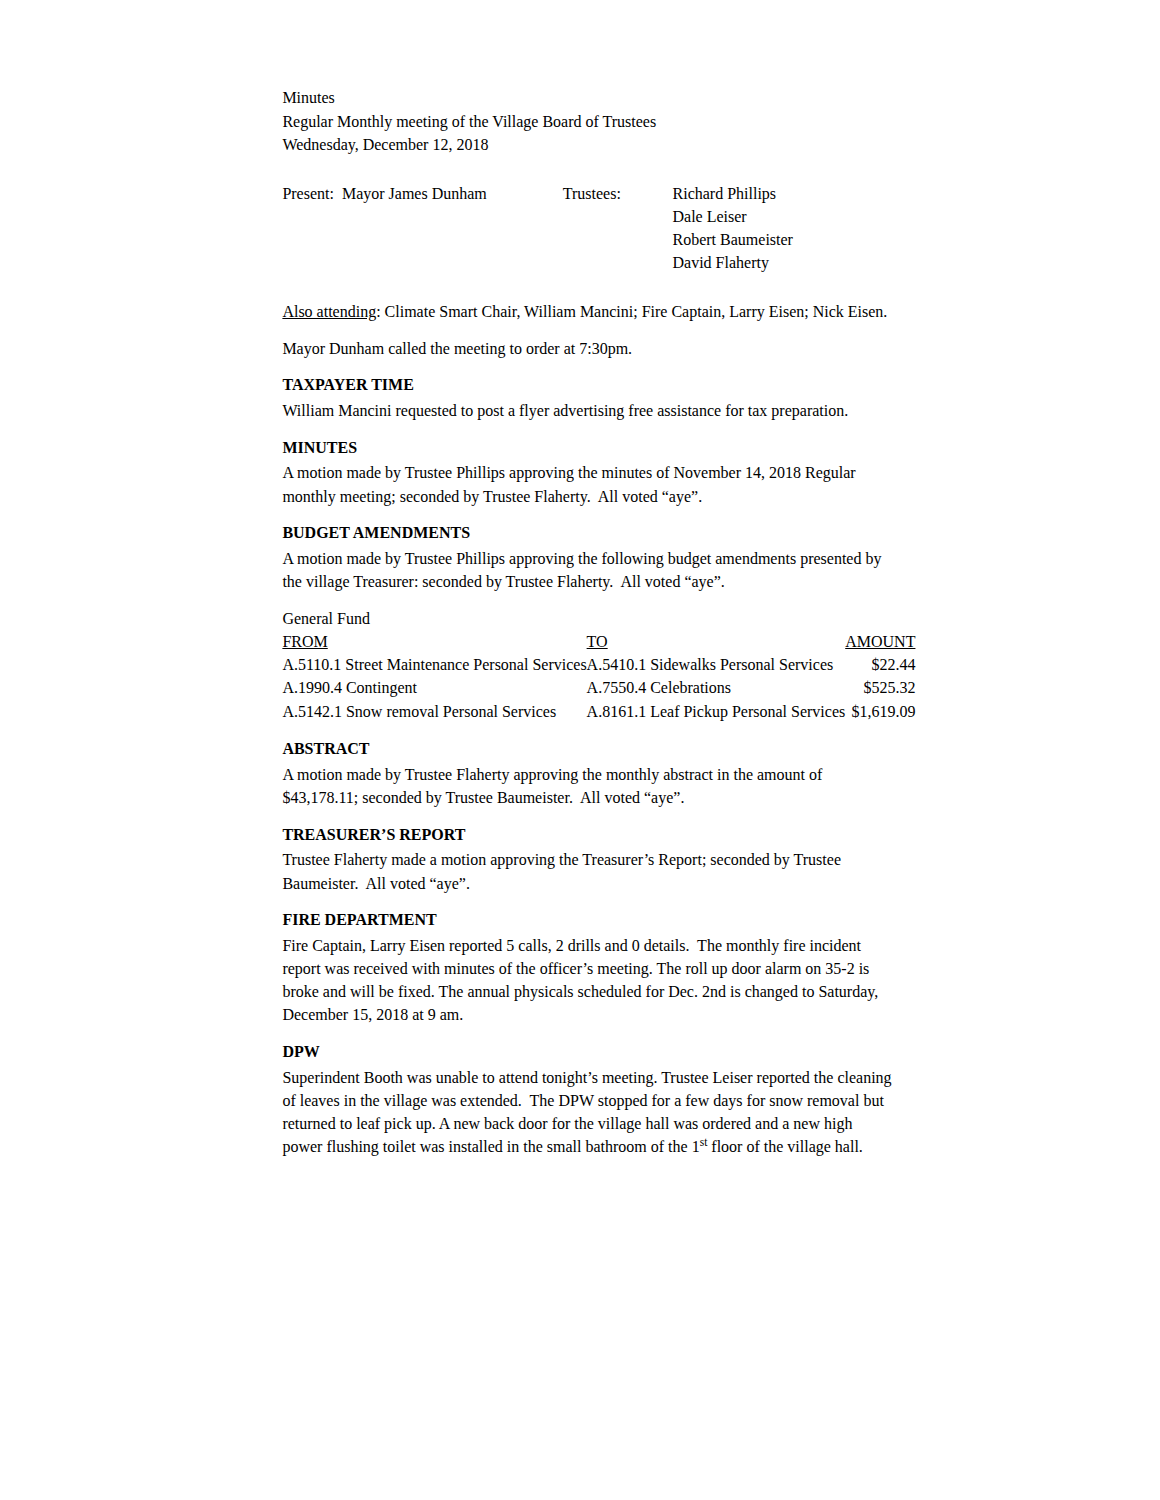Minutes
Regular Monthly meeting of the Village Board of Trustees
Wednesday, December 12, 2018
| Present: Mayor James Dunham | Trustees: | Richard Phillips |
| | | Dale Leiser |
| | | Robert Baumeister |
| | | David Flaherty |
Also attending: Climate Smart Chair, William Mancini; Fire Captain, Larry Eisen; Nick Eisen.
Mayor Dunham called the meeting to order at 7:30pm.
Taxpayer Time
William Mancini requested to post a flyer advertising free assistance for tax preparation.
Minutes
A motion made by Trustee Phillips approving the minutes of November 14, 2018 Regular monthly meeting; seconded by Trustee Flaherty. All voted “aye”.
Budget Amendments
A motion made by Trustee Phillips approving the following budget amendments presented by the village Treasurer: seconded by Trustee Flaherty. All voted “aye”.
General Fund
| FROM | TO | AMOUNT |
| --- | --- | --- |
| A.5110.1 Street Maintenance Personal Services | A.5410.1 Sidewalks Personal Services | $22.44 |
| A.1990.4 Contingent | A.7550.4 Celebrations | $525.32 |
| A.5142.1 Snow removal Personal Services | A.8161.1 Leaf Pickup Personal Services | $1,619.09 |
Abstract
A motion made by Trustee Flaherty approving the monthly abstract in the amount of $43,178.11; seconded by Trustee Baumeister. All voted “aye”.
Treasurer’s Report
Trustee Flaherty made a motion approving the Treasurer’s Report; seconded by Trustee Baumeister. All voted “aye”.
Fire Department
Fire Captain, Larry Eisen reported 5 calls, 2 drills and 0 details. The monthly fire incident report was received with minutes of the officer’s meeting. The roll up door alarm on 35-2 is broke and will be fixed. The annual physicals scheduled for Dec. 2nd is changed to Saturday, December 15, 2018 at 9 am.
DPW
Superindent Booth was unable to attend tonight’s meeting. Trustee Leiser reported the cleaning of leaves in the village was extended. The DPW stopped for a few days for snow removal but returned to leaf pick up. A new back door for the village hall was ordered and a new high power flushing toilet was installed in the small bathroom of the 1st floor of the village hall.